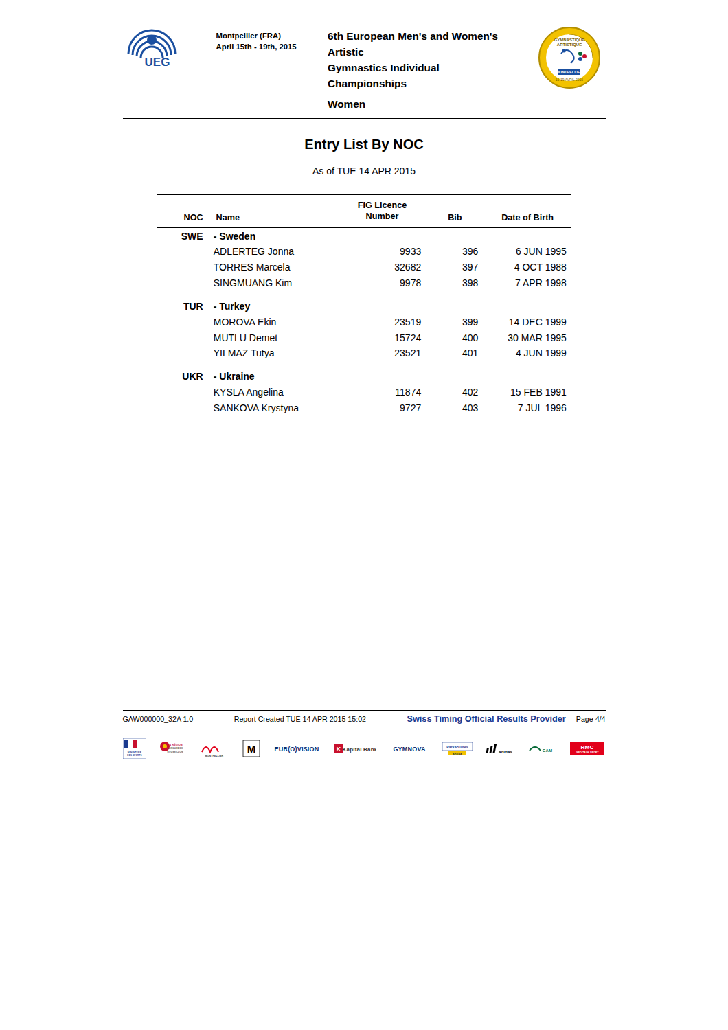UEG
Montpellier (FRA)
April 15th - 19th, 2015
6th European Men's and Women's Artistic
Gymnastics Individual Championships
Women
GYMNASTIQUE ARTISTIQUE MONTPELLIER 15-19 AVRIL 2015
Entry List By NOC
As of TUE 14 APR 2015
| NOC | Name | FIG Licence Number | Bib | Date of Birth |
| --- | --- | --- | --- | --- |
| SWE | - Sweden | | | |
| | ADLERTEG Jonna | 9933 | 396 | 6 JUN 1995 |
| | TORRES Marcela | 32682 | 397 | 4 OCT 1988 |
| | SINGMUANG Kim | 9978 | 398 | 7 APR 1998 |
| TUR | - Turkey | | | |
| | MOROVA Ekin | 23519 | 399 | 14 DEC 1999 |
| | MUTLU Demet | 15724 | 400 | 30 MAR 1995 |
| | YILMAZ Tutya | 23521 | 401 | 4 JUN 1999 |
| UKR | - Ukraine | | | |
| | KYSLA Angelina | 11874 | 402 | 15 FEB 1991 |
| | SANKOVA Krystyna | 9727 | 403 | 7 JUL 1996 |
GAW000000_32A 1.0
Report Created TUE 14 APR 2015 15:02
Swiss Timing Official Results Provider
Page 4/4
MINISTÈRE DES SPORTS
LA RÉGION LANGUEDOC ROUSSILLON
MONTPELLIER
M
EUR(O)VISION
K Kapital Bank
GYMNOVA
Park&Suites ARENA
adidas
CAM
RMC INFO TALK SPORT